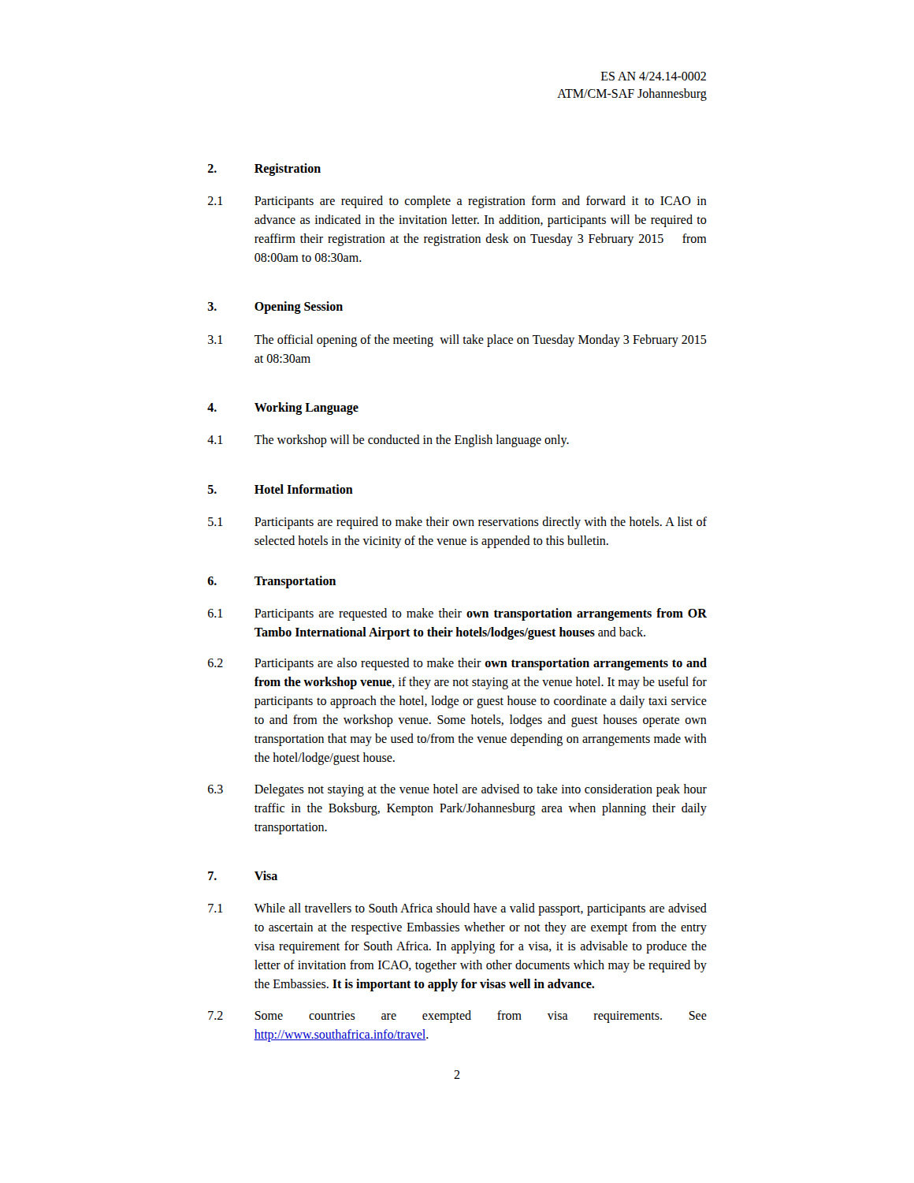ES AN 4/24.14-0002
ATM/CM-SAF Johannesburg
2. Registration
2.1 Participants are required to complete a registration form and forward it to ICAO in advance as indicated in the invitation letter. In addition, participants will be required to reaffirm their registration at the registration desk on Tuesday 3 February 2015 from 08:00am to 08:30am.
3. Opening Session
3.1 The official opening of the meeting will take place on Tuesday Monday 3 February 2015 at 08:30am
4. Working Language
4.1 The workshop will be conducted in the English language only.
5. Hotel Information
5.1 Participants are required to make their own reservations directly with the hotels. A list of selected hotels in the vicinity of the venue is appended to this bulletin.
6. Transportation
6.1 Participants are requested to make their own transportation arrangements from OR Tambo International Airport to their hotels/lodges/guest houses and back.
6.2 Participants are also requested to make their own transportation arrangements to and from the workshop venue, if they are not staying at the venue hotel. It may be useful for participants to approach the hotel, lodge or guest house to coordinate a daily taxi service to and from the workshop venue. Some hotels, lodges and guest houses operate own transportation that may be used to/from the venue depending on arrangements made with the hotel/lodge/guest house.
6.3 Delegates not staying at the venue hotel are advised to take into consideration peak hour traffic in the Boksburg, Kempton Park/Johannesburg area when planning their daily transportation.
7. Visa
7.1 While all travellers to South Africa should have a valid passport, participants are advised to ascertain at the respective Embassies whether or not they are exempt from the entry visa requirement for South Africa. In applying for a visa, it is advisable to produce the letter of invitation from ICAO, together with other documents which may be required by the Embassies. It is important to apply for visas well in advance.
7.2 Some countries are exempted from visa requirements. See http://www.southafrica.info/travel.
2